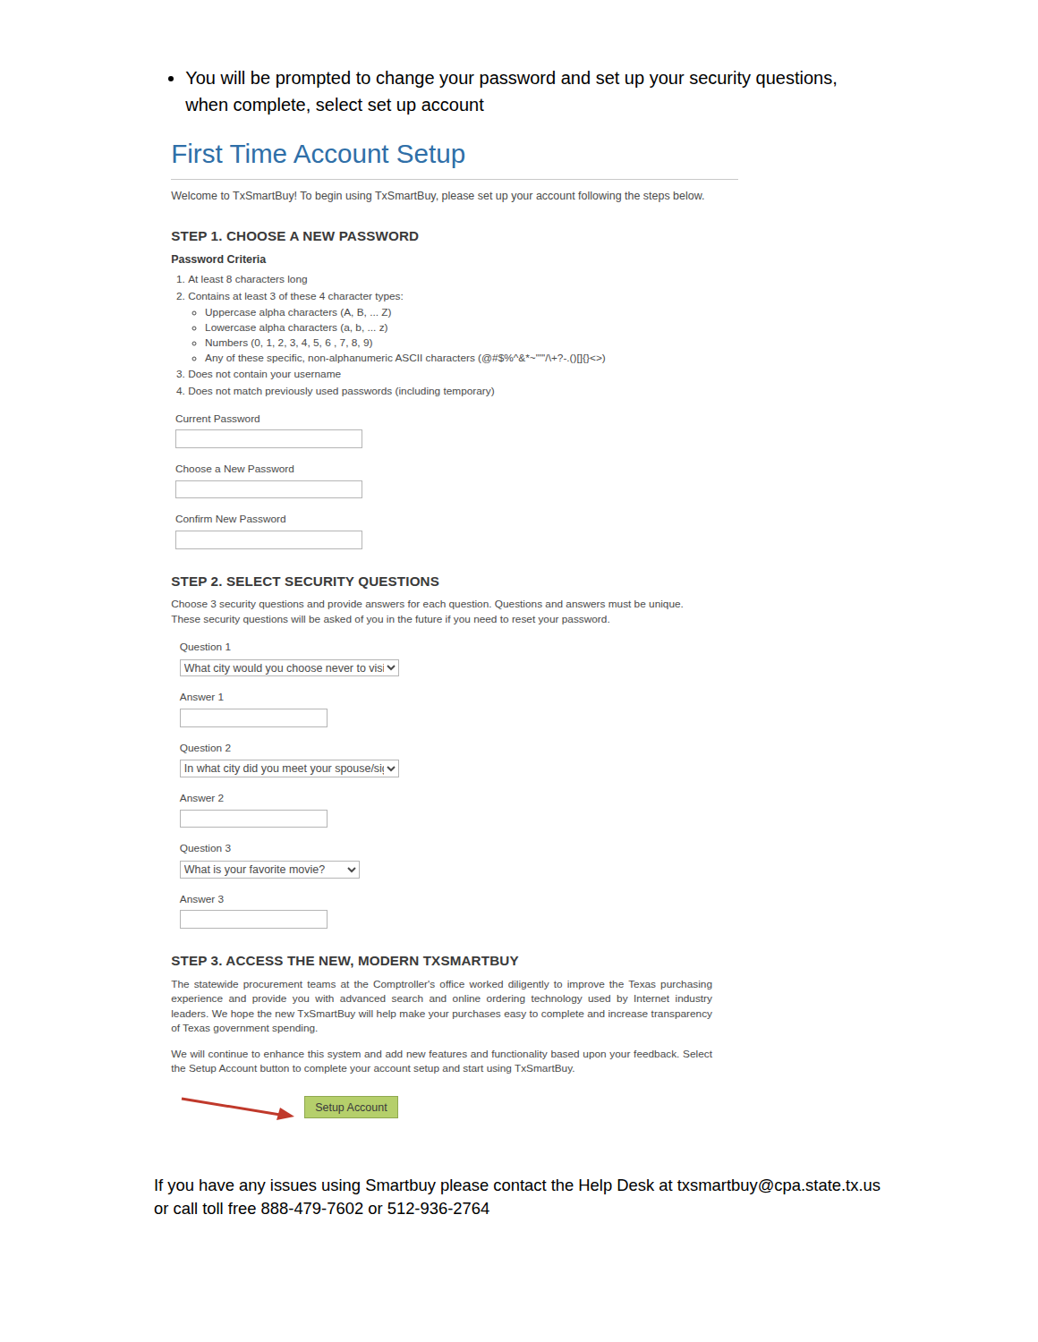You will be prompted to change your password and set up your security questions, when complete, select set up account
First Time Account Setup
Welcome to TxSmartBuy! To begin using TxSmartBuy, please set up your account following the steps below.
STEP 1. CHOOSE A NEW PASSWORD
Password Criteria
At least 8 characters long
Contains at least 3 of these 4 character types:
Uppercase alpha characters (A, B, ... Z)
Lowercase alpha characters (a, b, ... z)
Numbers (0, 1, 2, 3, 4, 5, 6 , 7, 8, 9)
Any of these specific, non-alphanumeric ASCII characters (@#$%^&*~""'/\+?-.()[]{}<>)
Does not contain your username
Does not match previously used passwords (including temporary)
Current Password
Choose a New Password
Confirm New Password
STEP 2. SELECT SECURITY QUESTIONS
Choose 3 security questions and provide answers for each question. Questions and answers must be unique. These security questions will be asked of you in the future if you need to reset your password.
Question 1 What city would you choose never to visit again?
Answer 1
Question 2 In what city did you meet your spouse/significant other?
Answer 2
Question 3 What is your favorite movie?
Answer 3
STEP 3. ACCESS THE NEW, MODERN TXSMARTBUY
The statewide procurement teams at the Comptroller's office worked diligently to improve the Texas purchasing experience and provide you with advanced search and online ordering technology used by Internet industry leaders. We hope the new TxSmartBuy will help make your purchases easy to complete and increase transparency of Texas government spending.
We will continue to enhance this system and add new features and functionality based upon your feedback. Select the Setup Account button to complete your account setup and start using TxSmartBuy.
Setup Account
If you have any issues using Smartbuy please contact the Help Desk at txsmartbuy@cpa.state.tx.us or call toll free 888-479-7602 or 512-936-2764